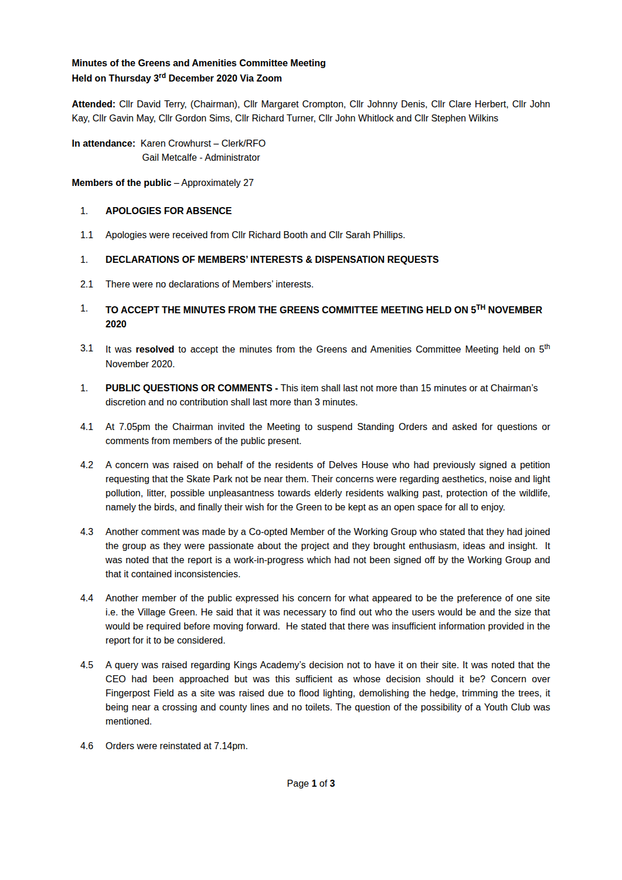Minutes of the Greens and Amenities Committee Meeting
Held on Thursday 3rd December 2020 Via Zoom
Attended: Cllr David Terry, (Chairman), Cllr Margaret Crompton, Cllr Johnny Denis, Cllr Clare Herbert, Cllr John Kay, Cllr Gavin May, Cllr Gordon Sims, Cllr Richard Turner, Cllr John Whitlock and Cllr Stephen Wilkins
In attendance: Karen Crowhurst – Clerk/RFO
Gail Metcalfe - Administrator
Members of the public – Approximately 27
Apologies for Absence
1.1 Apologies were received from Cllr Richard Booth and Cllr Sarah Phillips.
Declarations of Members’ Interests & Dispensation Requests
2.1 There were no declarations of Members’ interests.
To accept the minutes from the Greens Committee Meeting held on 5th November 2020
3.1 It was resolved to accept the minutes from the Greens and Amenities Committee Meeting held on 5th November 2020.
Public Questions or Comments - This item shall last not more than 15 minutes or at Chairman’s discretion and no contribution shall last more than 3 minutes.
4.1 At 7.05pm the Chairman invited the Meeting to suspend Standing Orders and asked for questions or comments from members of the public present.
4.2 A concern was raised on behalf of the residents of Delves House who had previously signed a petition requesting that the Skate Park not be near them. Their concerns were regarding aesthetics, noise and light pollution, litter, possible unpleasantness towards elderly residents walking past, protection of the wildlife, namely the birds, and finally their wish for the Green to be kept as an open space for all to enjoy.
4.3 Another comment was made by a Co-opted Member of the Working Group who stated that they had joined the group as they were passionate about the project and they brought enthusiasm, ideas and insight. It was noted that the report is a work-in-progress which had not been signed off by the Working Group and that it contained inconsistencies.
4.4 Another member of the public expressed his concern for what appeared to be the preference of one site i.e. the Village Green. He said that it was necessary to find out who the users would be and the size that would be required before moving forward. He stated that there was insufficient information provided in the report for it to be considered.
4.5 A query was raised regarding Kings Academy’s decision not to have it on their site. It was noted that the CEO had been approached but was this sufficient as whose decision should it be? Concern over Fingerpost Field as a site was raised due to flood lighting, demolishing the hedge, trimming the trees, it being near a crossing and county lines and no toilets. The question of the possibility of a Youth Club was mentioned.
4.6 Orders were reinstated at 7.14pm.
Page 1 of 3